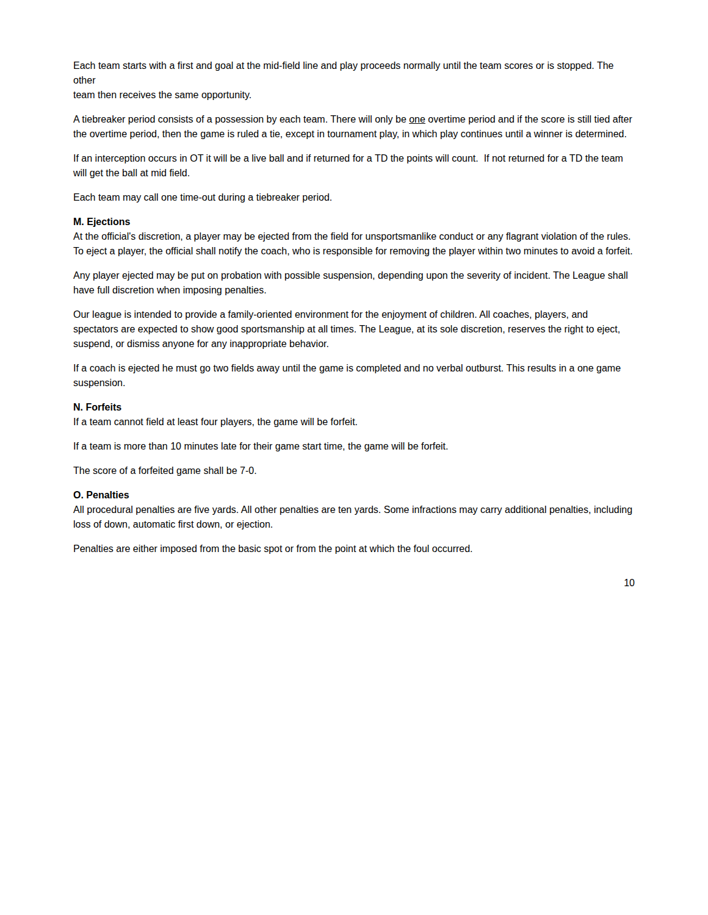Each team starts with a first and goal at the mid-field line and play proceeds normally until the team scores or is stopped. The other
team then receives the same opportunity.
A tiebreaker period consists of a possession by each team. There will only be one overtime period and if the score is still tied after the overtime period, then the game is ruled a tie, except in tournament play, in which play continues until a winner is determined.
If an interception occurs in OT it will be a live ball and if returned for a TD the points will count. If not returned for a TD the team will get the ball at mid field.
Each team may call one time-out during a tiebreaker period.
M. Ejections
At the official's discretion, a player may be ejected from the field for unsportsmanlike conduct or any flagrant violation of the rules. To eject a player, the official shall notify the coach, who is responsible for removing the player within two minutes to avoid a forfeit.
Any player ejected may be put on probation with possible suspension, depending upon the severity of incident. The League shall have full discretion when imposing penalties.
Our league is intended to provide a family-oriented environment for the enjoyment of children. All coaches, players, and spectators are expected to show good sportsmanship at all times. The League, at its sole discretion, reserves the right to eject, suspend, or dismiss anyone for any inappropriate behavior.
If a coach is ejected he must go two fields away until the game is completed and no verbal outburst. This results in a one game suspension.
N. Forfeits
If a team cannot field at least four players, the game will be forfeit.
If a team is more than 10 minutes late for their game start time, the game will be forfeit.
The score of a forfeited game shall be 7-0.
O. Penalties
All procedural penalties are five yards. All other penalties are ten yards. Some infractions may carry additional penalties, including loss of down, automatic first down, or ejection.
Penalties are either imposed from the basic spot or from the point at which the foul occurred.
10